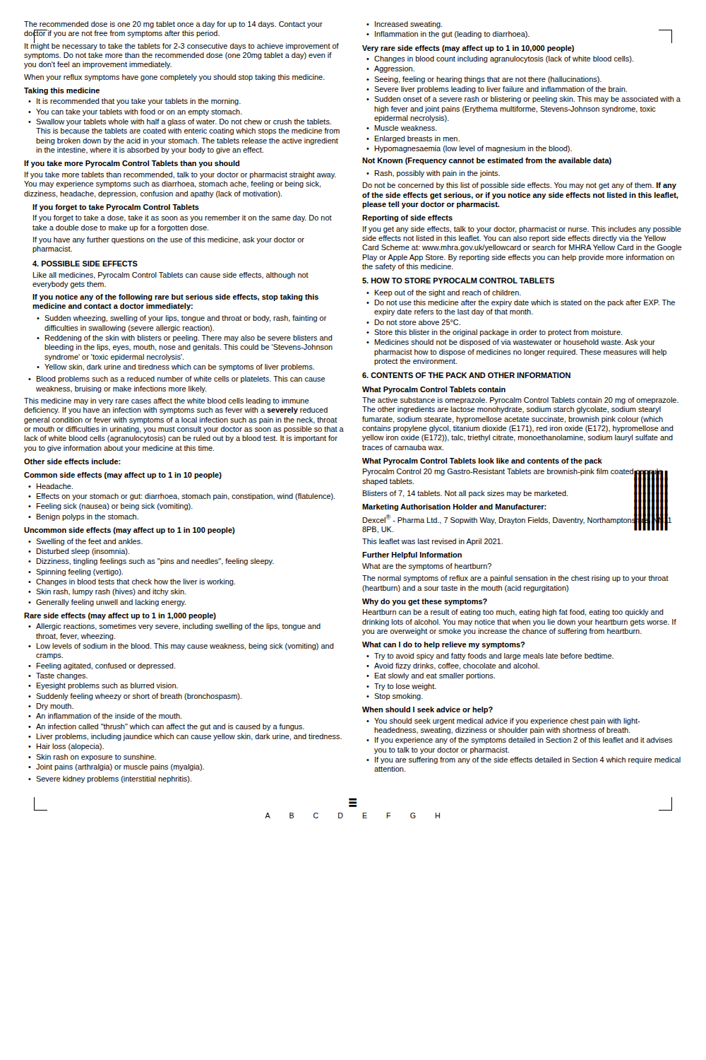The recommended dose is one 20 mg tablet once a day for up to 14 days. Contact your doctor if you are not free from symptoms after this period.
It might be necessary to take the tablets for 2-3 consecutive days to achieve improvement of symptoms. Do not take more than the recommended dose (one 20mg tablet a day) even if you don't feel an improvement immediately.
When your reflux symptoms have gone completely you should stop taking this medicine.
Taking this medicine
It is recommended that you take your tablets in the morning.
You can take your tablets with food or on an empty stomach.
Swallow your tablets whole with half a glass of water. Do not chew or crush the tablets. This is because the tablets are coated with enteric coating which stops the medicine from being broken down by the acid in your stomach. The tablets release the active ingredient in the intestine, where it is absorbed by your body to give an effect.
If you take more Pyrocalm Control Tablets than you should
If you take more tablets than recommended, talk to your doctor or pharmacist straight away. You may experience symptoms such as diarrhoea, stomach ache, feeling or being sick, dizziness, headache, depression, confusion and apathy (lack of motivation).
If you forget to take Pyrocalm Control Tablets
If you forget to take a dose, take it as soon as you remember it on the same day. Do not take a double dose to make up for a forgotten dose.
If you have any further questions on the use of this medicine, ask your doctor or pharmacist.
4. POSSIBLE SIDE EFFECTS
Like all medicines, Pyrocalm Control Tablets can cause side effects, although not everybody gets them.
If you notice any of the following rare but serious side effects, stop taking this medicine and contact a doctor immediately:
Sudden wheezing, swelling of your lips, tongue and throat or body, rash, fainting or difficulties in swallowing (severe allergic reaction).
Reddening of the skin with blisters or peeling. There may also be severe blisters and bleeding in the lips, eyes, mouth, nose and genitals. This could be 'Stevens-Johnson syndrome' or 'toxic epidermal necrolysis'.
Yellow skin, dark urine and tiredness which can be symptoms of liver problems.
Blood problems such as a reduced number of white cells or platelets. This can cause weakness, bruising or make infections more likely.
This medicine may in very rare cases affect the white blood cells leading to immune deficiency. If you have an infection with symptoms such as fever with a severely reduced general condition or fever with symptoms of a local infection such as pain in the neck, throat or mouth or difficulties in urinating, you must consult your doctor as soon as possible so that a lack of white blood cells (agranulocytosis) can be ruled out by a blood test. It is important for you to give information about your medicine at this time.
Other side effects include:
Common side effects (may affect up to 1 in 10 people)
Headache.
Effects on your stomach or gut: diarrhoea, stomach pain, constipation, wind (flatulence).
Feeling sick (nausea) or being sick (vomiting).
Benign polyps in the stomach.
Uncommon side effects (may affect up to 1 in 100 people)
Swelling of the feet and ankles.
Disturbed sleep (insomnia).
Dizziness, tingling feelings such as "pins and needles", feeling sleepy.
Spinning feeling (vertigo).
Changes in blood tests that check how the liver is working.
Skin rash, lumpy rash (hives) and itchy skin.
Generally feeling unwell and lacking energy.
Rare side effects (may affect up to 1 in 1,000 people)
Allergic reactions, sometimes very severe, including swelling of the lips, tongue and throat, fever, wheezing.
Low levels of sodium in the blood. This may cause weakness, being sick (vomiting) and cramps.
Feeling agitated, confused or depressed.
Taste changes.
Eyesight problems such as blurred vision.
Suddenly feeling wheezy or short of breath (bronchospasm).
Dry mouth.
An inflammation of the inside of the mouth.
An infection called "thrush" which can affect the gut and is caused by a fungus.
Liver problems, including jaundice which can cause yellow skin, dark urine, and tiredness.
Hair loss (alopecia).
Skin rash on exposure to sunshine.
Joint pains (arthralgia) or muscle pains (myalgia).
Severe kidney problems (interstitial nephritis).
Increased sweating.
Inflammation in the gut (leading to diarrhoea).
Very rare side effects (may affect up to 1 in 10,000 people)
Changes in blood count including agranulocytosis (lack of white blood cells).
Aggression.
Seeing, feeling or hearing things that are not there (hallucinations).
Severe liver problems leading to liver failure and inflammation of the brain.
Sudden onset of a severe rash or blistering or peeling skin. This may be associated with a high fever and joint pains (Erythema multiforme, Stevens-Johnson syndrome, toxic epidermal necrolysis).
Muscle weakness.
Enlarged breasts in men.
Hypomagnesaemia (low level of magnesium in the blood).
Not Known (Frequency cannot be estimated from the available data)
Rash, possibly with pain in the joints.
Do not be concerned by this list of possible side effects. You may not get any of them. If any of the side effects get serious, or if you notice any side effects not listed in this leaflet, please tell your doctor or pharmacist.
Reporting of side effects
If you get any side effects, talk to your doctor, pharmacist or nurse. This includes any possible side effects not listed in this leaflet. You can also report side effects directly via the Yellow Card Scheme at: www.mhra.gov.uk/yellowcard or search for MHRA Yellow Card in the Google Play or Apple App Store. By reporting side effects you can help provide more information on the safety of this medicine.
5. HOW TO STORE PYROCALM CONTROL TABLETS
Keep out of the sight and reach of children.
Do not use this medicine after the expiry date which is stated on the pack after EXP. The expiry date refers to the last day of that month.
Do not store above 25°C.
Store this blister in the original package in order to protect from moisture.
Medicines should not be disposed of via wastewater or household waste. Ask your pharmacist how to dispose of medicines no longer required. These measures will help protect the environment.
6. CONTENTS OF THE PACK AND OTHER INFORMATION
What Pyrocalm Control Tablets contain
The active substance is omeprazole. Pyrocalm Control Tablets contain 20 mg of omeprazole. The other ingredients are lactose monohydrate, sodium starch glycolate, sodium stearyl fumarate, sodium stearate, hypromellose acetate succinate, brownish pink colour (which contains propylene glycol, titanium dioxide (E171), red iron oxide (E172), hypromellose and yellow iron oxide (E172)), talc, triethyl citrate, monoethanolamine, sodium lauryl sulfate and traces of carnauba wax.
What Pyrocalm Control Tablets look like and contents of the pack
Pyrocalm Control 20 mg Gastro-Resistant Tablets are brownish-pink film coated capsule shaped tablets.
Blisters of 7, 14 tablets. Not all pack sizes may be marketed.
Marketing Authorisation Holder and Manufacturer:
Dexcel® - Pharma Ltd., 7 Sopwith Way, Drayton Fields, Daventry, Northamptonshire, NN11 8PB, UK.
This leaflet was last revised in April 2021.
Further Helpful Information
What are the symptoms of heartburn?
The normal symptoms of reflux are a painful sensation in the chest rising up to your throat (heartburn) and a sour taste in the mouth (acid regurgitation)
Why do you get these symptoms?
Heartburn can be a result of eating too much, eating high fat food, eating too quickly and drinking lots of alcohol. You may notice that when you lie down your heartburn gets worse. If you are overweight or smoke you increase the chance of suffering from heartburn.
What can I do to help relieve my symptoms?
Try to avoid spicy and fatty foods and large meals late before bedtime.
Avoid fizzy drinks, coffee, chocolate and alcohol.
Eat slowly and eat smaller portions.
Try to lose weight.
Stop smoking.
When should I seek advice or help?
You should seek urgent medical advice if you experience chest pain with light-headedness, sweating, dizziness or shoulder pain with shortness of breath.
If you experience any of the symptoms detailed in Section 2 of this leaflet and it advises you to talk to your doctor or pharmacist.
If you are suffering from any of the side effects detailed in Section 4 which require medical attention.
▌▌▌▌▌▌▌▌
▌▌▌▌▌▌▌▌
▌▌▌▌▌▌▌▌
▌▌▌▌▌▌▌▌
▌▌▌▌▌▌▌▌
▌▌▌▌▌▌▌▌
▌▌▌▌▌▌▌▌
▌▌▌▌▌▌▌▌
▌▌▌
ABCDEFGH